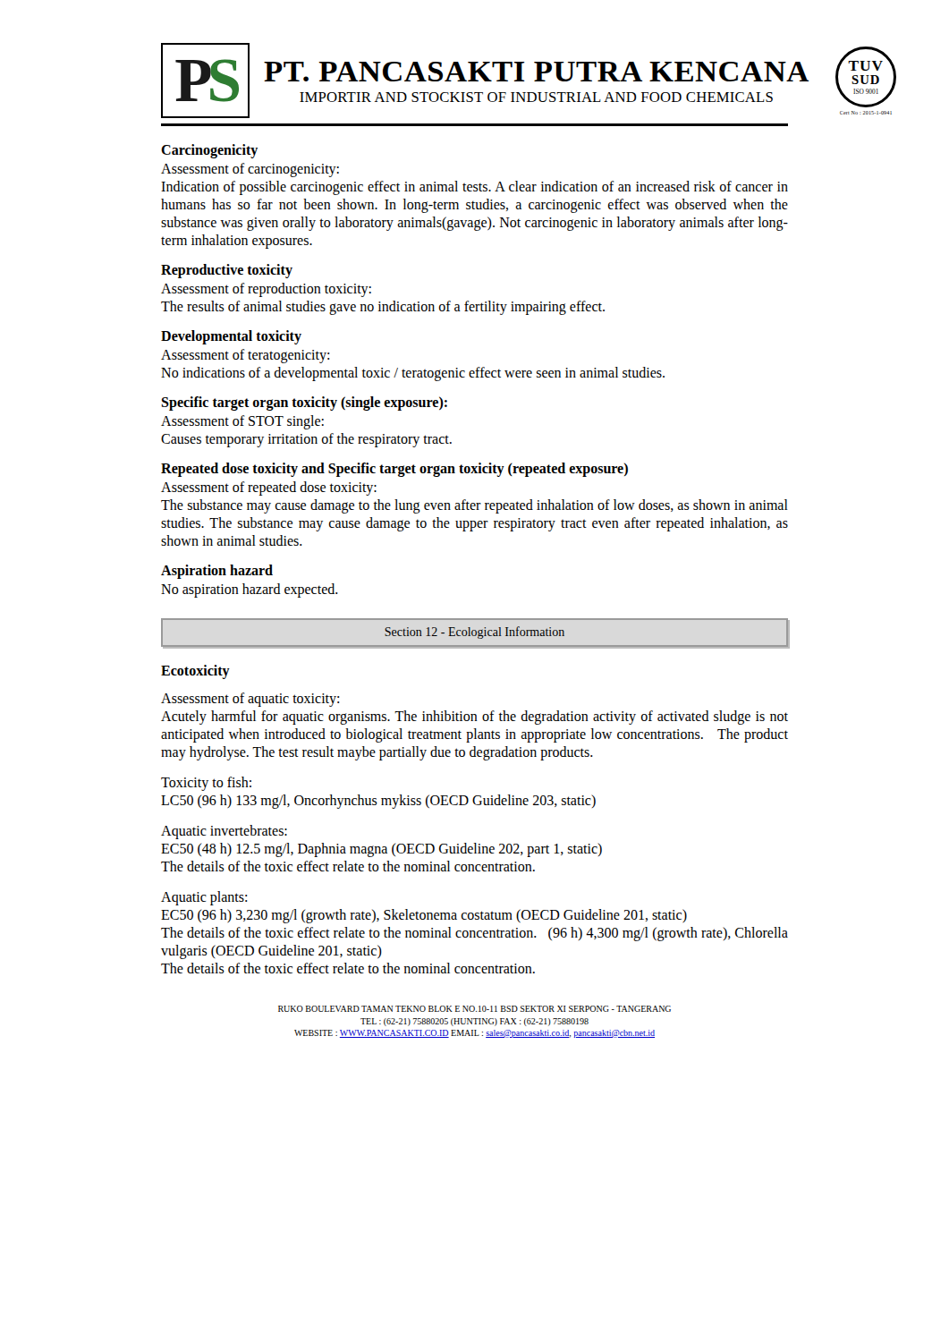PS
PT. PANCASAKTI PUTRA KENCANA
IMPORTIR AND STOCKIST OF INDUSTRIAL AND FOOD CHEMICALS
TUV SUD ISO 9001
Cert No : 2015-1-0941
Carcinogenicity
Assessment of carcinogenicity:
Indication of possible carcinogenic effect in animal tests. A clear indication of an increased risk of cancer in humans has so far not been shown. In long-term studies, a carcinogenic effect was observed when the substance was given orally to laboratory animals(gavage). Not carcinogenic in laboratory animals after long-term inhalation exposures.
Reproductive toxicity
Assessment of reproduction toxicity:
The results of animal studies gave no indication of a fertility impairing effect.
Developmental toxicity
Assessment of teratogenicity:
No indications of a developmental toxic / teratogenic effect were seen in animal studies.
Specific target organ toxicity (single exposure):
Assessment of STOT single:
Causes temporary irritation of the respiratory tract.
Repeated dose toxicity and Specific target organ toxicity (repeated exposure)
Assessment of repeated dose toxicity:
The substance may cause damage to the lung even after repeated inhalation of low doses, as shown in animal studies. The substance may cause damage to the upper respiratory tract even after repeated inhalation, as shown in animal studies.
Aspiration hazard
No aspiration hazard expected.
Section 12 - Ecological Information
Ecotoxicity
Assessment of aquatic toxicity:
Acutely harmful for aquatic organisms. The inhibition of the degradation activity of activated sludge is not anticipated when introduced to biological treatment plants in appropriate low concentrations. The product may hydrolyse. The test result maybe partially due to degradation products.
Toxicity to fish:
LC50 (96 h) 133 mg/l, Oncorhynchus mykiss (OECD Guideline 203, static)
Aquatic invertebrates:
EC50 (48 h) 12.5 mg/l, Daphnia magna (OECD Guideline 202, part 1, static)
The details of the toxic effect relate to the nominal concentration.
Aquatic plants:
EC50 (96 h) 3,230 mg/l (growth rate), Skeletonema costatum (OECD Guideline 201, static)
The details of the toxic effect relate to the nominal concentration. (96 h) 4,300 mg/l (growth rate), Chlorella vulgaris (OECD Guideline 201, static)
The details of the toxic effect relate to the nominal concentration.
RUKO BOULEVARD TAMAN TEKNO BLOK E NO.10-11 BSD SEKTOR XI SERPONG - TANGERANG
TEL : (62-21) 75880205 (HUNTING) FAX : (62-21) 75880198
WEBSITE : WWW.PANCASAKTI.CO.ID EMAIL : sales@pancasakti.co.id, pancasakti@cbn.net.id